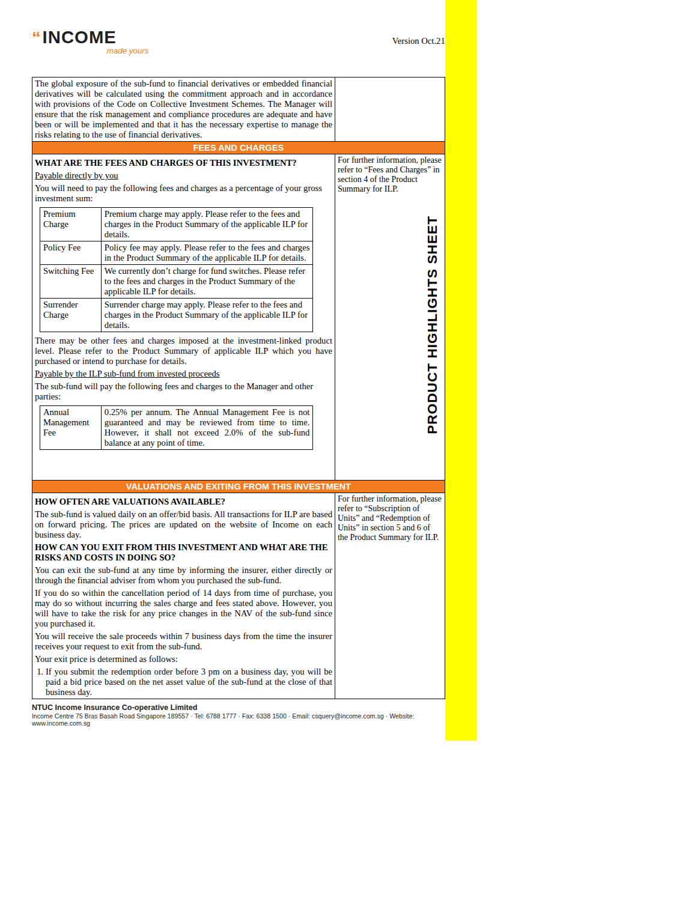PRODUCT HIGHLIGHTS SHEET
“ INCOME
made yours
Version Oct.21
| The global exposure of the sub-fund to financial derivatives or embedded financial derivatives will be calculated using the commitment approach and in accordance with provisions of the Code on Collective Investment Schemes. The Manager will ensure that the risk management and compliance procedures are adequate and have been or will be implemented and that it has the necessary expertise to manage the risks relating to the use of financial derivatives. | |
| FEES AND CHARGES |
| WHAT ARE THE FEES AND CHARGES OF THIS INVESTMENT? Payable directly by you You will need to pay the following fees and charges as a percentage of your gross investment sum: / Premium Charge / Premium charge may apply. Please refer to the fees and charges in the Product Summary of the applicable ILP for details. / / Policy Fee / Policy fee may apply. Please refer to the fees and charges in the Product Summary of the applicable ILP for details. / / Switching Fee / We currently don’t charge for fund switches. Please refer to the fees and charges in the Product Summary of the applicable ILP for details. / / Surrender Charge / Surrender charge may apply. Please refer to the fees and charges in the Product Summary of the applicable ILP for details. / There may be other fees and charges imposed at the investment-linked product level. Please refer to the Product Summary of applicable ILP which you have purchased or intend to purchase for details. Payable by the ILP sub-fund from invested proceeds The sub-fund will pay the following fees and charges to the Manager and other parties: / Annual Management Fee / 0.25% per annum. The Annual Management Fee is not guaranteed and may be reviewed from time to time. However, it shall not exceed 2.0% of the sub-fund balance at any point of time. / | For further information, please refer to “Fees and Charges” in section 4 of the Product Summary for ILP. |
| VALUATIONS AND EXITING FROM THIS INVESTMENT |
| HOW OFTEN ARE VALUATIONS AVAILABLE? The sub-fund is valued daily on an offer/bid basis. All transactions for ILP are based on forward pricing. The prices are updated on the website of Income on each business day. HOW CAN YOU EXIT FROM THIS INVESTMENT AND WHAT ARE THE RISKS AND COSTS IN DOING SO? You can exit the sub-fund at any time by informing the insurer, either directly or through the financial adviser from whom you purchased the sub-fund. If you do so within the cancellation period of 14 days from time of purchase, you may do so without incurring the sales charge and fees stated above. However, you will have to take the risk for any price changes in the NAV of the sub-fund since you purchased it. You will receive the sale proceeds within 7 business days from the time the insurer receives your request to exit from the sub-fund. Your exit price is determined as follows: If you submit the redemption order before 3 pm on a business day, you will be paid a bid price based on the net asset value of the sub-fund at the close of that business day. | For further information, please refer to “Subscription of Units” and “Redemption of Units” in section 5 and 6 of the Product Summary for ILP. |
NTUC Income Insurance Co-operative Limited
Income Centre 75 Bras Basah Road Singapore 189557 · Tel: 6788 1777 · Fax: 6338 1500 · Email: csquery@income.com.sg · Website: www.income.com.sg